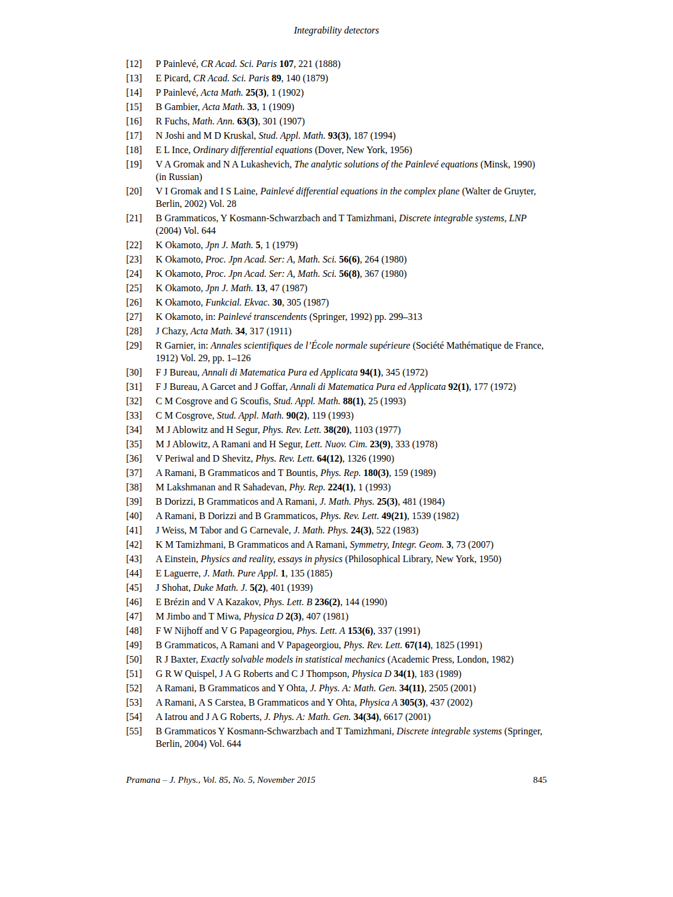Integrability detectors
[12] P Painlevé, CR Acad. Sci. Paris 107, 221 (1888)
[13] E Picard, CR Acad. Sci. Paris 89, 140 (1879)
[14] P Painlevé, Acta Math. 25(3), 1 (1902)
[15] B Gambier, Acta Math. 33, 1 (1909)
[16] R Fuchs, Math. Ann. 63(3), 301 (1907)
[17] N Joshi and M D Kruskal, Stud. Appl. Math. 93(3), 187 (1994)
[18] E L Ince, Ordinary differential equations (Dover, New York, 1956)
[19] V A Gromak and N A Lukashevich, The analytic solutions of the Painlevé equations (Minsk, 1990) (in Russian)
[20] V I Gromak and I S Laine, Painlevé differential equations in the complex plane (Walter de Gruyter, Berlin, 2002) Vol. 28
[21] B Grammaticos, Y Kosmann-Schwarzbach and T Tamizhmani, Discrete integrable systems, LNP (2004) Vol. 644
[22] K Okamoto, Jpn J. Math. 5, 1 (1979)
[23] K Okamoto, Proc. Jpn Acad. Ser: A, Math. Sci. 56(6), 264 (1980)
[24] K Okamoto, Proc. Jpn Acad. Ser: A, Math. Sci. 56(8), 367 (1980)
[25] K Okamoto, Jpn J. Math. 13, 47 (1987)
[26] K Okamoto, Funkcial. Ekvac. 30, 305 (1987)
[27] K Okamoto, in: Painlevé transcendents (Springer, 1992) pp. 299–313
[28] J Chazy, Acta Math. 34, 317 (1911)
[29] R Garnier, in: Annales scientifiques de l’École normale supérieure (Société Mathématique de France, 1912) Vol. 29, pp. 1–126
[30] F J Bureau, Annali di Matematica Pura ed Applicata 94(1), 345 (1972)
[31] F J Bureau, A Garcet and J Goffar, Annali di Matematica Pura ed Applicata 92(1), 177 (1972)
[32] C M Cosgrove and G Scoufis, Stud. Appl. Math. 88(1), 25 (1993)
[33] C M Cosgrove, Stud. Appl. Math. 90(2), 119 (1993)
[34] M J Ablowitz and H Segur, Phys. Rev. Lett. 38(20), 1103 (1977)
[35] M J Ablowitz, A Ramani and H Segur, Lett. Nuov. Cim. 23(9), 333 (1978)
[36] V Periwal and D Shevitz, Phys. Rev. Lett. 64(12), 1326 (1990)
[37] A Ramani, B Grammaticos and T Bountis, Phys. Rep. 180(3), 159 (1989)
[38] M Lakshmanan and R Sahadevan, Phy. Rep. 224(1), 1 (1993)
[39] B Dorizzi, B Grammaticos and A Ramani, J. Math. Phys. 25(3), 481 (1984)
[40] A Ramani, B Dorizzi and B Grammaticos, Phys. Rev. Lett. 49(21), 1539 (1982)
[41] J Weiss, M Tabor and G Carnevale, J. Math. Phys. 24(3), 522 (1983)
[42] K M Tamizhmani, B Grammaticos and A Ramani, Symmetry, Integr. Geom. 3, 73 (2007)
[43] A Einstein, Physics and reality, essays in physics (Philosophical Library, New York, 1950)
[44] E Laguerre, J. Math. Pure Appl. 1, 135 (1885)
[45] J Shohat, Duke Math. J. 5(2), 401 (1939)
[46] E Brézin and V A Kazakov, Phys. Lett. B 236(2), 144 (1990)
[47] M Jimbo and T Miwa, Physica D 2(3), 407 (1981)
[48] F W Nijhoff and V G Papageorgiou, Phys. Lett. A 153(6), 337 (1991)
[49] B Grammaticos, A Ramani and V Papageorgiou, Phys. Rev. Lett. 67(14), 1825 (1991)
[50] R J Baxter, Exactly solvable models in statistical mechanics (Academic Press, London, 1982)
[51] G R W Quispel, J A G Roberts and C J Thompson, Physica D 34(1), 183 (1989)
[52] A Ramani, B Grammaticos and Y Ohta, J. Phys. A: Math. Gen. 34(11), 2505 (2001)
[53] A Ramani, A S Carstea, B Grammaticos and Y Ohta, Physica A 305(3), 437 (2002)
[54] A Iatrou and J A G Roberts, J. Phys. A: Math. Gen. 34(34), 6617 (2001)
[55] B Grammaticos Y Kosmann-Schwarzbach and T Tamizhmani, Discrete integrable systems (Springer, Berlin, 2004) Vol. 644
Pramana – J. Phys., Vol. 85, No. 5, November 2015 845